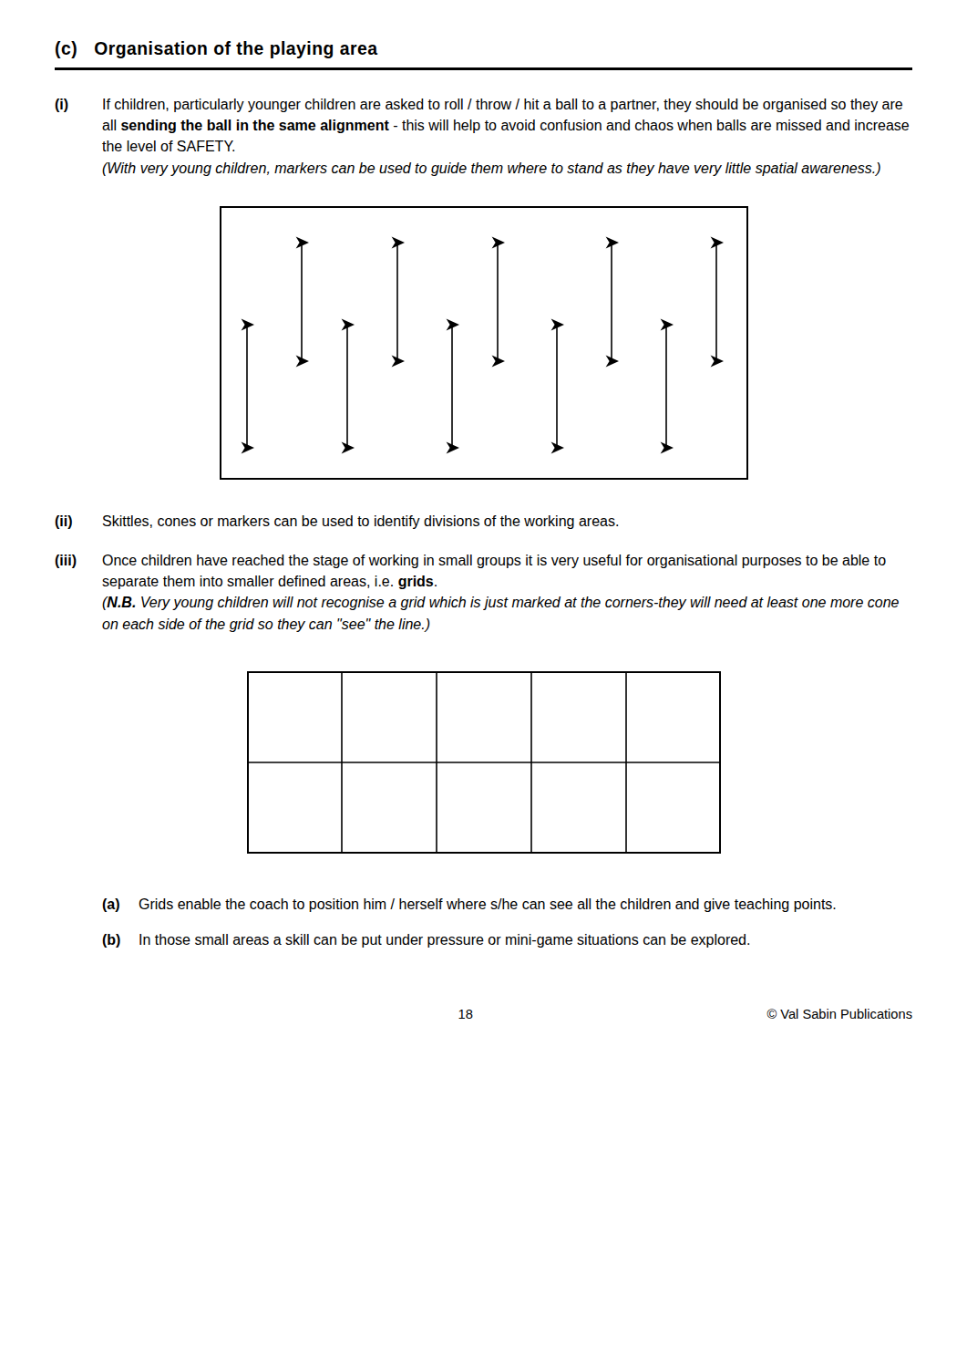(c) Organisation of the playing area
(i)
If children, particularly younger children are asked to roll / throw / hit a ball to a partner, they should be organised so they are all sending the ball in the same alignment - this will help to avoid confusion and chaos when balls are missed and increase the level of SAFETY.
(With very young children, markers can be used to guide them where to stand as they have very little spatial awareness.)
(ii)
Skittles, cones or markers can be used to identify divisions of the working areas.
(iii)
Once children have reached the stage of working in small groups it is very useful for organisational purposes to be able to separate them into smaller defined areas, i.e. grids.
(N.B. Very young children will not recognise a grid which is just marked at the corners-they will need at least one more cone on each side of the grid so they can "see" the line.)
(a)
Grids enable the coach to position him / herself where s/he can see all the children and give teaching points.
(b)
In those small areas a skill can be put under pressure or mini-game situations can be explored.
18
© Val Sabin Publications